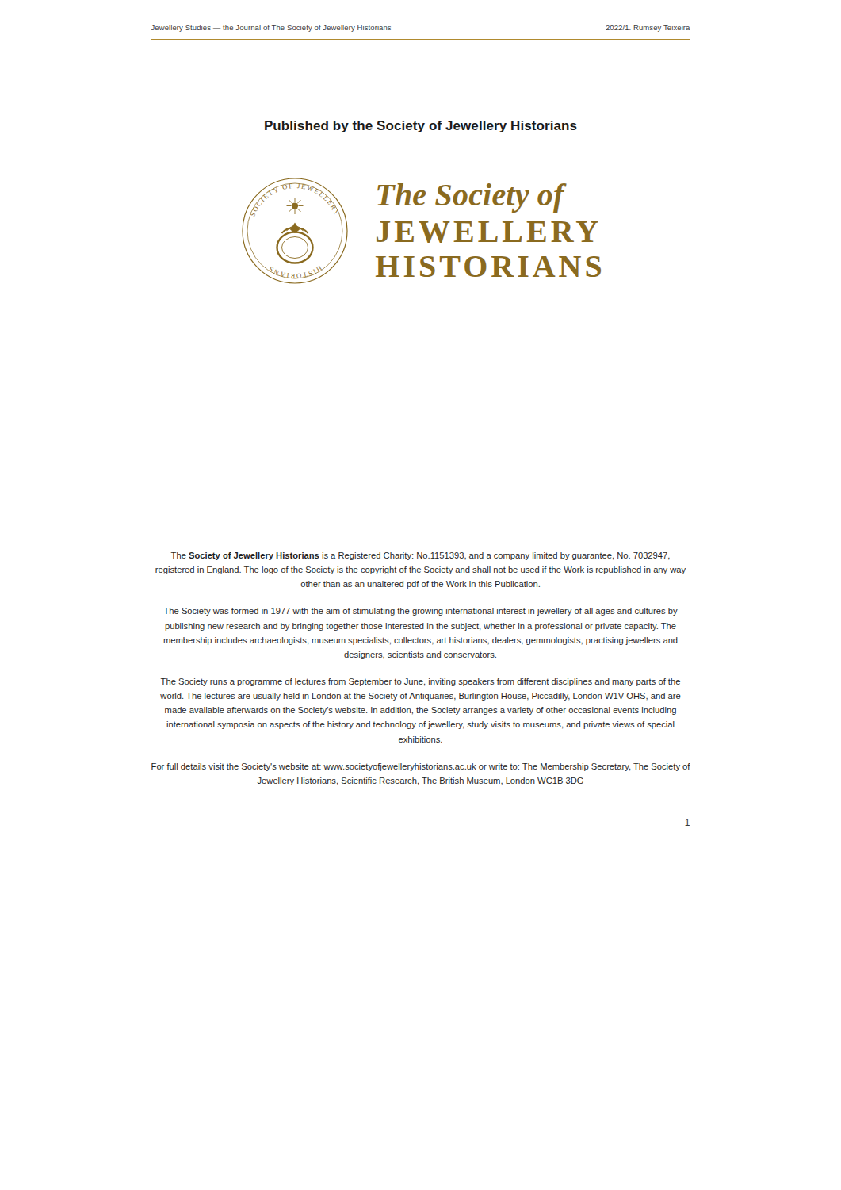Jewellery Studies — the Journal of The Society of Jewellery Historians
2022/1. Rumsey Teixeira
Published by the Society of Jewellery Historians
SOCIETY OF JEWELLERY HISTORIANS
The Society of
JEWELLERY
HISTORIANS
The Society of Jewellery Historians is a Registered Charity: No.1151393, and a company limited by guarantee, No. 7032947, registered in England. The logo of the Society is the copyright of the Society and shall not be used if the Work is republished in any way other than as an unaltered pdf of the Work in this Publication.
The Society was formed in 1977 with the aim of stimulating the growing international interest in jewellery of all ages and cultures by publishing new research and by bringing together those interested in the subject, whether in a professional or private capacity. The membership includes archaeologists, museum specialists, collectors, art historians, dealers, gemmologists, practising jewellers and designers, scientists and conservators.
The Society runs a programme of lectures from September to June, inviting speakers from different disciplines and many parts of the world. The lectures are usually held in London at the Society of Antiquaries, Burlington House, Piccadilly, London W1V OHS, and are made available afterwards on the Society's website. In addition, the Society arranges a variety of other occasional events including international symposia on aspects of the history and technology of jewellery, study visits to museums, and private views of special exhibitions.
For full details visit the Society's website at: www.societyofjewelleryhistorians.ac.uk or write to: The Membership Secretary, The Society of Jewellery Historians, Scientific Research, The British Museum, London WC1B 3DG
1